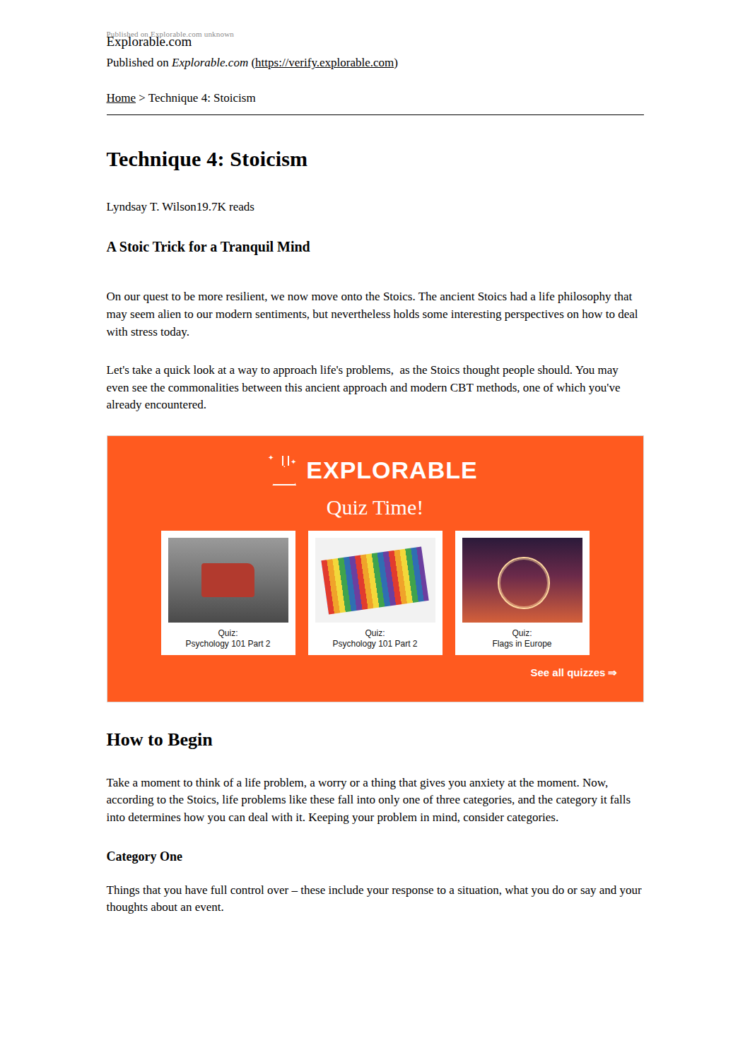Published on Explorable.com unknown Explorable.com
Published on Explorable.com (https://verify.explorable.com)
Home > Technique 4: Stoicism
Technique 4: Stoicism
Lyndsay T. Wilson19.7K reads
A Stoic Trick for a Tranquil Mind
On our quest to be more resilient, we now move onto the Stoics. The ancient Stoics had a life philosophy that may seem alien to our modern sentiments, but nevertheless holds some interesting perspectives on how to deal with stress today.
Let's take a quick look at a way to approach life's problems, as the Stoics thought people should. You may even see the commonalities between this ancient approach and modern CBT methods, one of which you've already encountered.
✦ ✦
EXPLORABLE
Quiz Time!
Quiz:
Psychology 101 Part 2
Quiz:
Psychology 101 Part 2
Quiz:
Flags in Europe
See all quizzes ⇒
How to Begin
Take a moment to think of a life problem, a worry or a thing that gives you anxiety at the moment. Now, according to the Stoics, life problems like these fall into only one of three categories, and the category it falls into determines how you can deal with it. Keeping your problem in mind, consider categories.
Category One
Things that you have full control over – these include your response to a situation, what you do or say and your thoughts about an event.